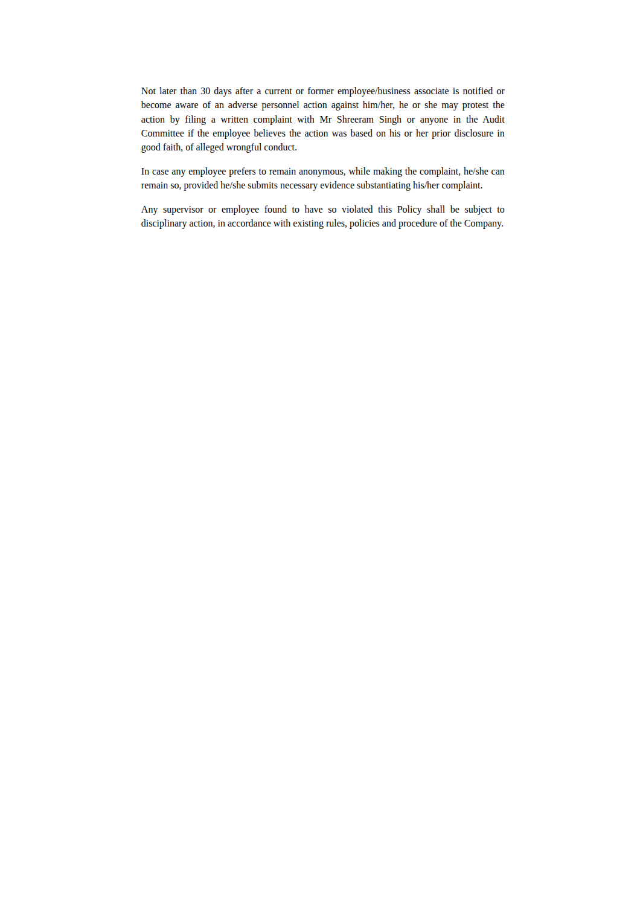Not later than 30 days after a current or former employee/business associate is notified or become aware of an adverse personnel action against him/her, he or she may protest the action by filing a written complaint with Mr Shreeram Singh or anyone in the Audit Committee if the employee believes the action was based on his or her prior disclosure in good faith, of alleged wrongful conduct.
In case any employee prefers to remain anonymous, while making the complaint, he/she can remain so, provided he/she submits necessary evidence substantiating his/her complaint.
Any supervisor or employee found to have so violated this Policy shall be subject to disciplinary action, in accordance with existing rules, policies and procedure of the Company.